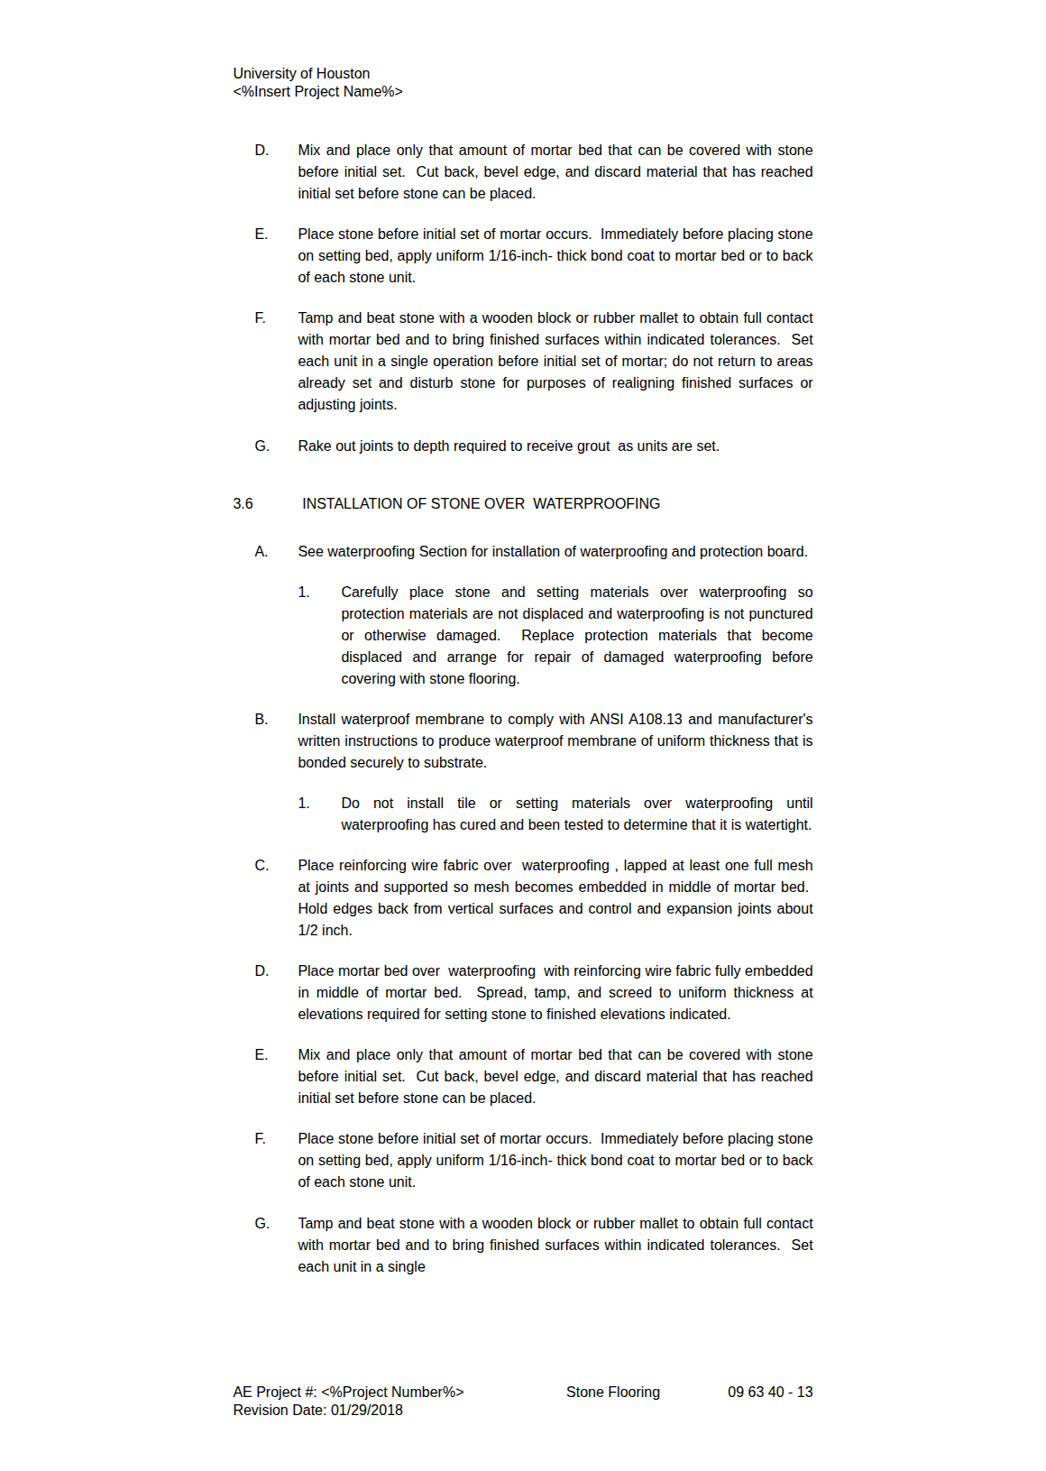University of Houston
<%Insert Project Name%>
D.
Mix and place only that amount of mortar bed that can be covered with stone before initial set. Cut back, bevel edge, and discard material that has reached initial set before stone can be placed.
E.
Place stone before initial set of mortar occurs. Immediately before placing stone on setting bed, apply uniform 1/16-inch- thick bond coat to mortar bed or to back of each stone unit.
F.
Tamp and beat stone with a wooden block or rubber mallet to obtain full contact with mortar bed and to bring finished surfaces within indicated tolerances. Set each unit in a single operation before initial set of mortar; do not return to areas already set and disturb stone for purposes of realigning finished surfaces or adjusting joints.
G.
Rake out joints to depth required to receive grout as units are set.
3.6
INSTALLATION OF STONE OVER WATERPROOFING
A.
See waterproofing Section for installation of waterproofing and protection board.
1.
Carefully place stone and setting materials over waterproofing so protection materials are not displaced and waterproofing is not punctured or otherwise damaged. Replace protection materials that become displaced and arrange for repair of damaged waterproofing before covering with stone flooring.
B.
Install waterproof membrane to comply with ANSI A108.13 and manufacturer's written instructions to produce waterproof membrane of uniform thickness that is bonded securely to substrate.
1.
Do not install tile or setting materials over waterproofing until waterproofing has cured and been tested to determine that it is watertight.
C.
Place reinforcing wire fabric over waterproofing , lapped at least one full mesh at joints and supported so mesh becomes embedded in middle of mortar bed. Hold edges back from vertical surfaces and control and expansion joints about 1/2 inch.
D.
Place mortar bed over waterproofing with reinforcing wire fabric fully embedded in middle of mortar bed. Spread, tamp, and screed to uniform thickness at elevations required for setting stone to finished elevations indicated.
E.
Mix and place only that amount of mortar bed that can be covered with stone before initial set. Cut back, bevel edge, and discard material that has reached initial set before stone can be placed.
F.
Place stone before initial set of mortar occurs. Immediately before placing stone on setting bed, apply uniform 1/16-inch- thick bond coat to mortar bed or to back of each stone unit.
G.
Tamp and beat stone with a wooden block or rubber mallet to obtain full contact with mortar bed and to bring finished surfaces within indicated tolerances. Set each unit in a single
AE Project #: <%Project Number%> Revision Date: 01/29/2018
Stone Flooring
09 63 40 - 13